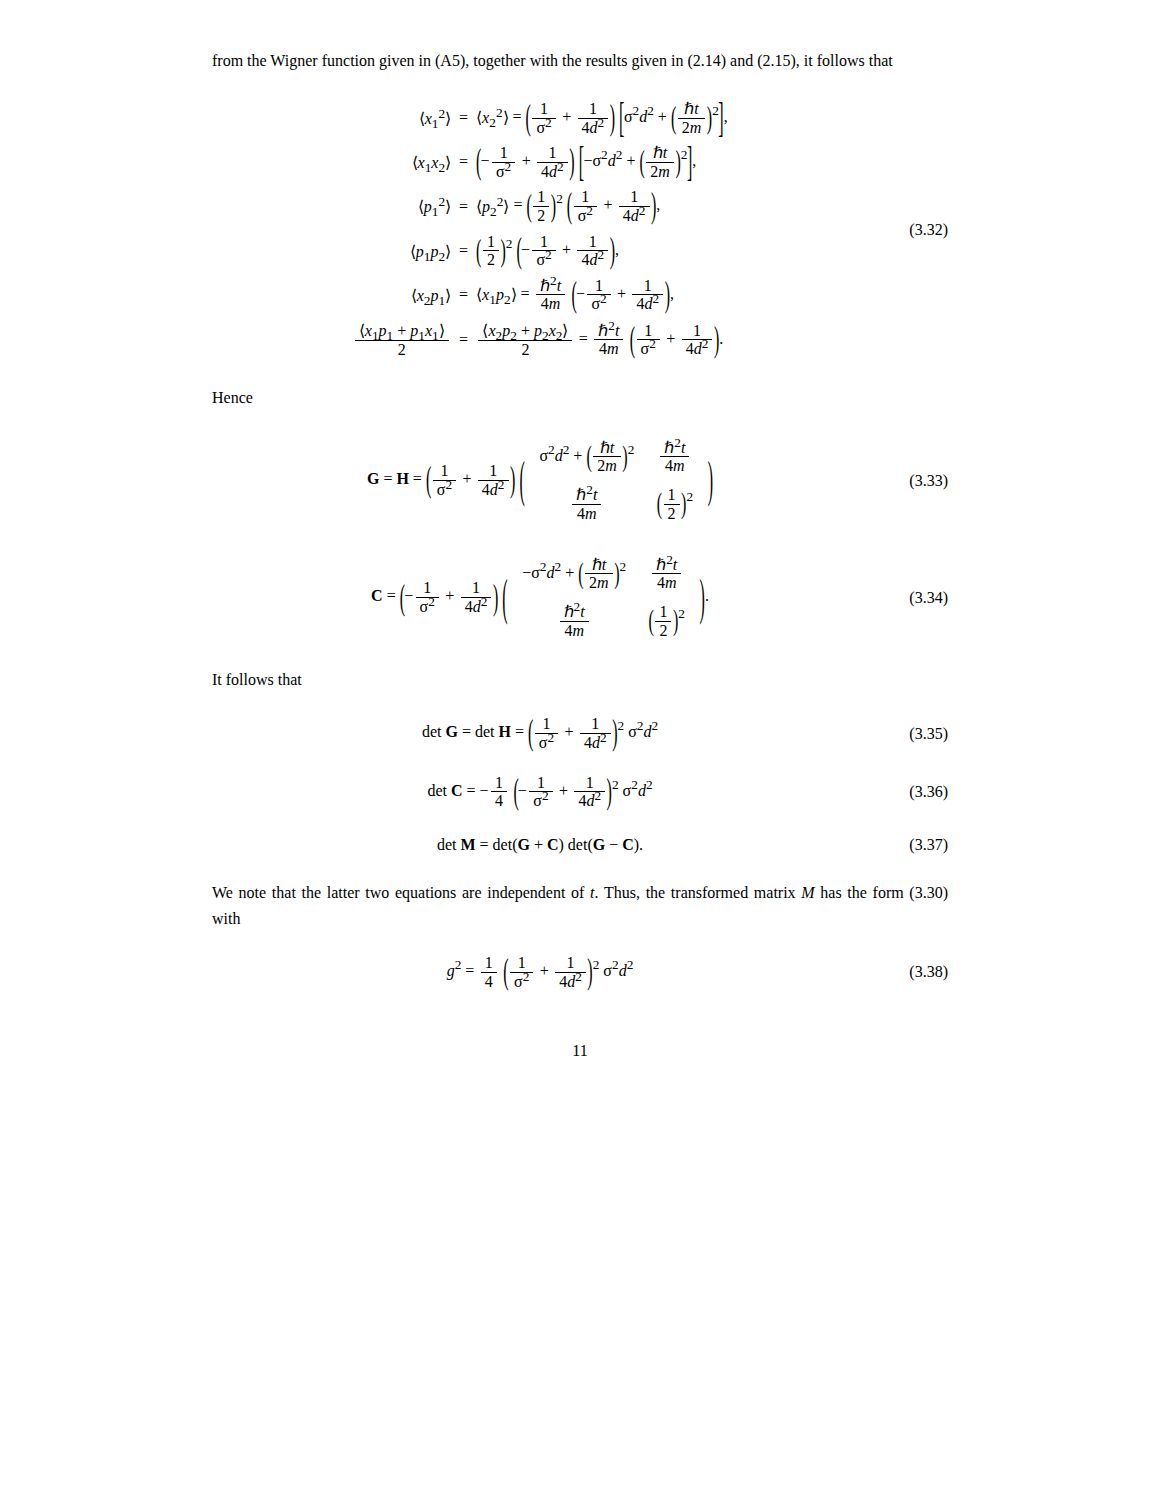from the Wigner function given in (A5), together with the results given in (2.14) and (2.15), it follows that
| ⟨ x 1 2 ⟩ | = | ⟨ x 2 2 ⟩ = 1 σ 2 + 1 4 d 2 σ 2 d 2 + ℏ t 2 m 2 , |
| ⟨ x 1 x 2 ⟩ | = | − 1 σ 2 + 1 4 d 2 −σ 2 d 2 + ℏ t 2 m 2 , |
| ⟨ p 1 2 ⟩ | = | ⟨ p 2 2 ⟩ = 1 2 2 1 σ 2 + 1 4 d 2 , |
| ⟨ p 1 p 2 ⟩ | = | 1 2 2 − 1 σ 2 + 1 4 d 2 , |
| ⟨ x 2 p 1 ⟩ | = | ⟨ x 1 p 2 ⟩ = ℏ 2 t 4 m − 1 σ 2 + 1 4 d 2 , |
| ⟨ x 1 p 1 + p 1 x 1 ⟩ 2 | = | ⟨ x 2 p 2 + p 2 x 2 ⟩ 2 = ℏ 2 t 4 m 1 σ 2 + 1 4 d 2 . |
(3.32)
Hence
G = H = 1 σ2 + 14d2
| σ 2 d 2 + ℏ t 2 m 2 | ℏ 2 t 4 m |
| ℏ 2 t 4 m | 1 2 2 |
(3.33)
C = −1 σ2 + 14d2
| −σ 2 d 2 + ℏ t 2 m 2 | ℏ 2 t 4 m |
| ℏ 2 t 4 m | 1 2 2 |
.
(3.34)
It follows that
det G = det H = 1 σ2 + 14d2 2 σ2d2
(3.35)
det C = −14 −1 σ2 + 14d2 2 σ2d2
(3.36)
det M = det(G + C) det(G − C).
(3.37)
We note that the latter two equations are independent of t. Thus, the transformed matrix M has the form (3.30) with
g2 = 14 1 σ2 + 14d2 2 σ2d2
(3.38)
11